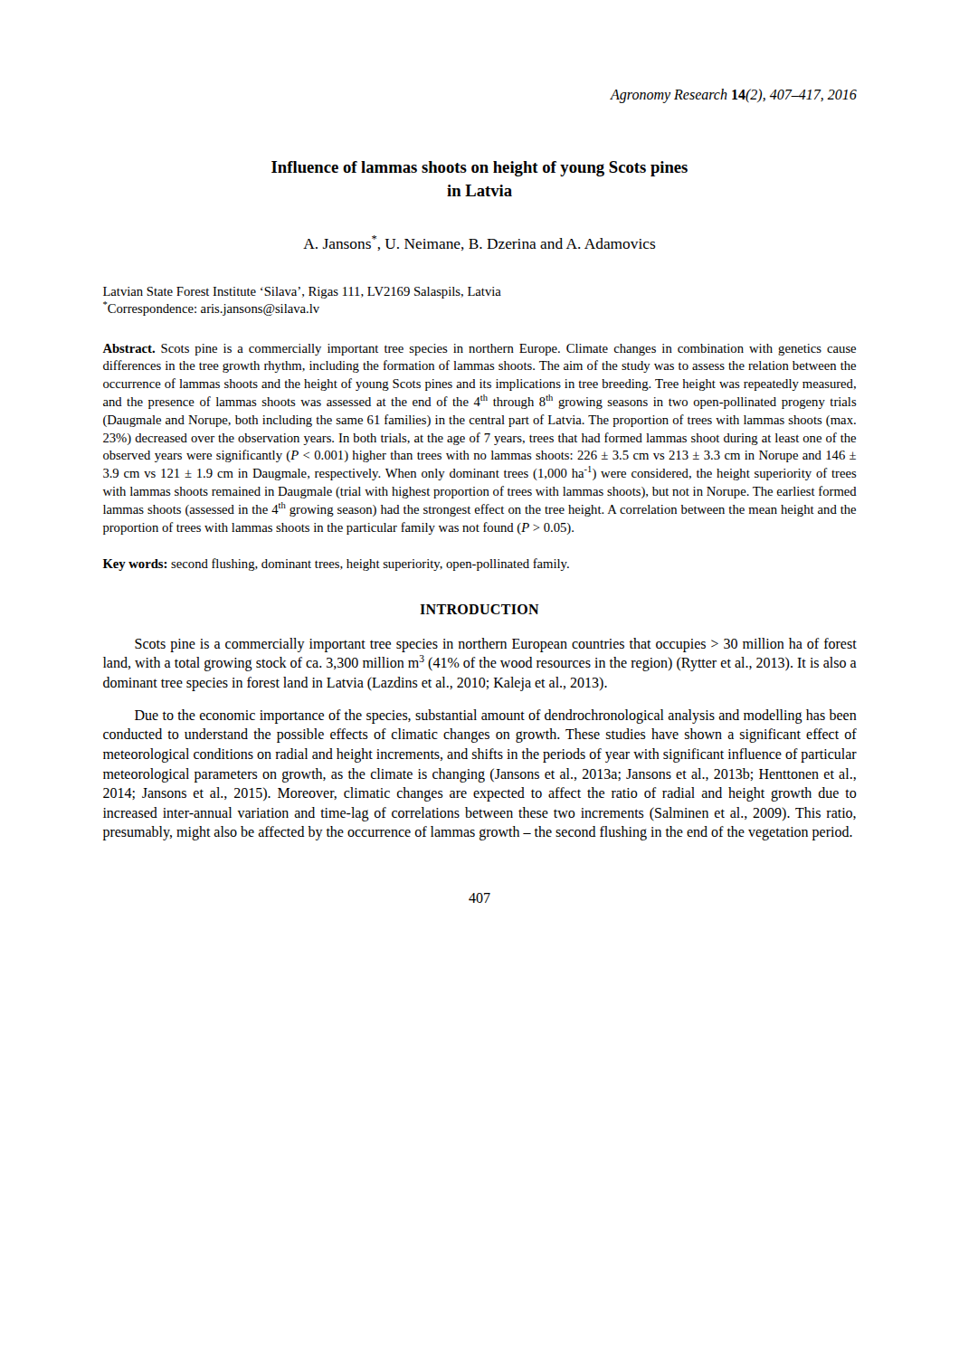Agronomy Research 14(2), 407–417, 2016
Influence of lammas shoots on height of young Scots pines
in Latvia
A. Jansons*, U. Neimane, B. Dzerina and A. Adamovics
Latvian State Forest Institute ‘Silava’, Rigas 111, LV2169 Salaspils, Latvia
*Correspondence: aris.jansons@silava.lv
Abstract. Scots pine is a commercially important tree species in northern Europe. Climate changes in combination with genetics cause differences in the tree growth rhythm, including the formation of lammas shoots. The aim of the study was to assess the relation between the occurrence of lammas shoots and the height of young Scots pines and its implications in tree breeding. Tree height was repeatedly measured, and the presence of lammas shoots was assessed at the end of the 4th through 8th growing seasons in two open-pollinated progeny trials (Daugmale and Norupe, both including the same 61 families) in the central part of Latvia. The proportion of trees with lammas shoots (max. 23%) decreased over the observation years. In both trials, at the age of 7 years, trees that had formed lammas shoot during at least one of the observed years were significantly (P < 0.001) higher than trees with no lammas shoots: 226 ± 3.5 cm vs 213 ± 3.3 cm in Norupe and 146 ± 3.9 cm vs 121 ± 1.9 cm in Daugmale, respectively. When only dominant trees (1,000 ha-1) were considered, the height superiority of trees with lammas shoots remained in Daugmale (trial with highest proportion of trees with lammas shoots), but not in Norupe. The earliest formed lammas shoots (assessed in the 4th growing season) had the strongest effect on the tree height. A correlation between the mean height and the proportion of trees with lammas shoots in the particular family was not found (P > 0.05).
Key words: second flushing, dominant trees, height superiority, open-pollinated family.
INTRODUCTION
Scots pine is a commercially important tree species in northern European countries that occupies > 30 million ha of forest land, with a total growing stock of ca. 3,300 million m3 (41% of the wood resources in the region) (Rytter et al., 2013). It is also a dominant tree species in forest land in Latvia (Lazdins et al., 2010; Kaleja et al., 2013).
Due to the economic importance of the species, substantial amount of dendrochronological analysis and modelling has been conducted to understand the possible effects of climatic changes on growth. These studies have shown a significant effect of meteorological conditions on radial and height increments, and shifts in the periods of year with significant influence of particular meteorological parameters on growth, as the climate is changing (Jansons et al., 2013a; Jansons et al., 2013b; Henttonen et al., 2014; Jansons et al., 2015). Moreover, climatic changes are expected to affect the ratio of radial and height growth due to increased inter-annual variation and time-lag of correlations between these two increments (Salminen et al., 2009). This ratio, presumably, might also be affected by the occurrence of lammas growth – the second flushing in the end of the vegetation period.
407